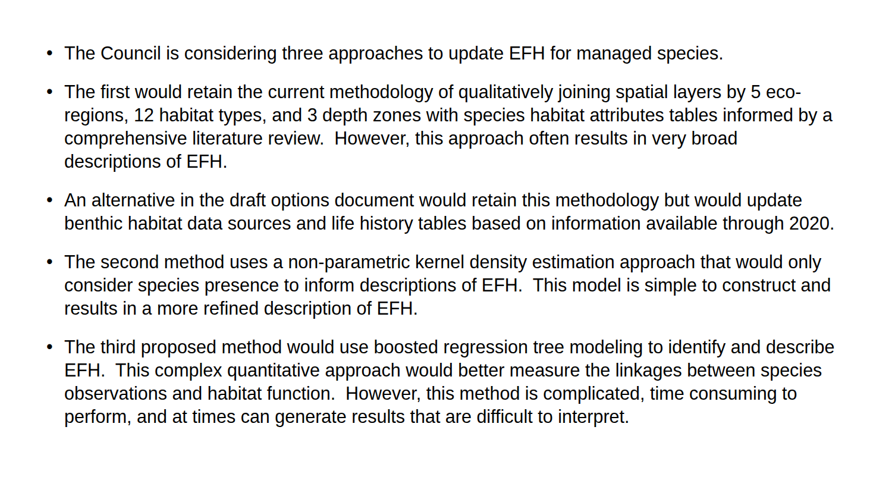The Council is considering three approaches to update EFH for managed species.
The first would retain the current methodology of qualitatively joining spatial layers by 5 eco-regions, 12 habitat types, and 3 depth zones with species habitat attributes tables informed by a comprehensive literature review. However, this approach often results in very broad descriptions of EFH.
An alternative in the draft options document would retain this methodology but would update benthic habitat data sources and life history tables based on information available through 2020.
The second method uses a non-parametric kernel density estimation approach that would only consider species presence to inform descriptions of EFH. This model is simple to construct and results in a more refined description of EFH.
The third proposed method would use boosted regression tree modeling to identify and describe EFH. This complex quantitative approach would better measure the linkages between species observations and habitat function. However, this method is complicated, time consuming to perform, and at times can generate results that are difficult to interpret.